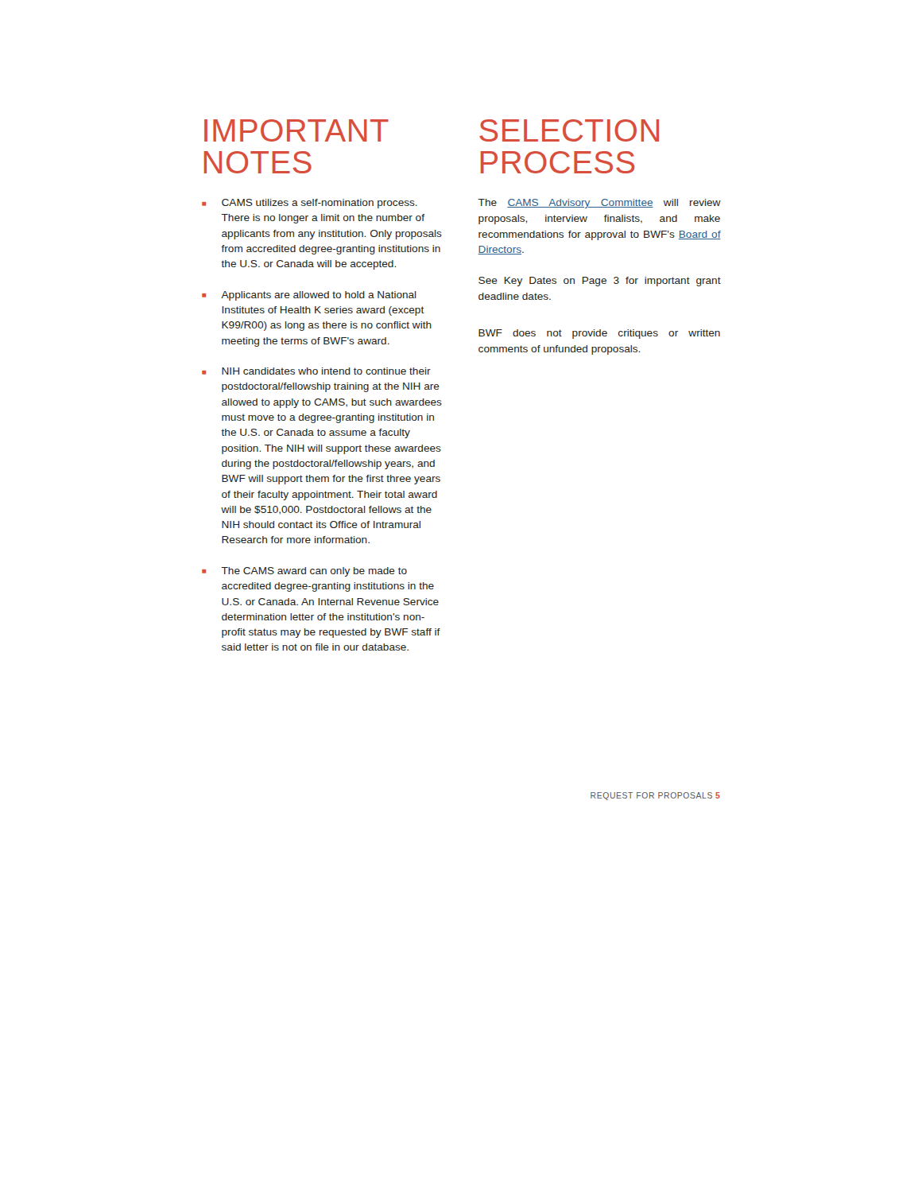IMPORTANT NOTES
CAMS utilizes a self-nomination process. There is no longer a limit on the number of applicants from any institution. Only proposals from accredited degree-granting institutions in the U.S. or Canada will be accepted.
Applicants are allowed to hold a National Institutes of Health K series award (except K99/R00) as long as there is no conflict with meeting the terms of BWF's award.
NIH candidates who intend to continue their postdoctoral/fellowship training at the NIH are allowed to apply to CAMS, but such awardees must move to a degree-granting institution in the U.S. or Canada to assume a faculty position. The NIH will support these awardees during the postdoctoral/fellowship years, and BWF will support them for the first three years of their faculty appointment. Their total award will be $510,000. Postdoctoral fellows at the NIH should contact its Office of Intramural Research for more information.
The CAMS award can only be made to accredited degree-granting institutions in the U.S. or Canada. An Internal Revenue Service determination letter of the institution's non-profit status may be requested by BWF staff if said letter is not on file in our database.
SELECTION PROCESS
The CAMS Advisory Committee will review proposals, interview finalists, and make recommendations for approval to BWF's Board of Directors.
See Key Dates on Page 3 for important grant deadline dates.
BWF does not provide critiques or written comments of unfunded proposals.
REQUEST FOR PROPOSALS5